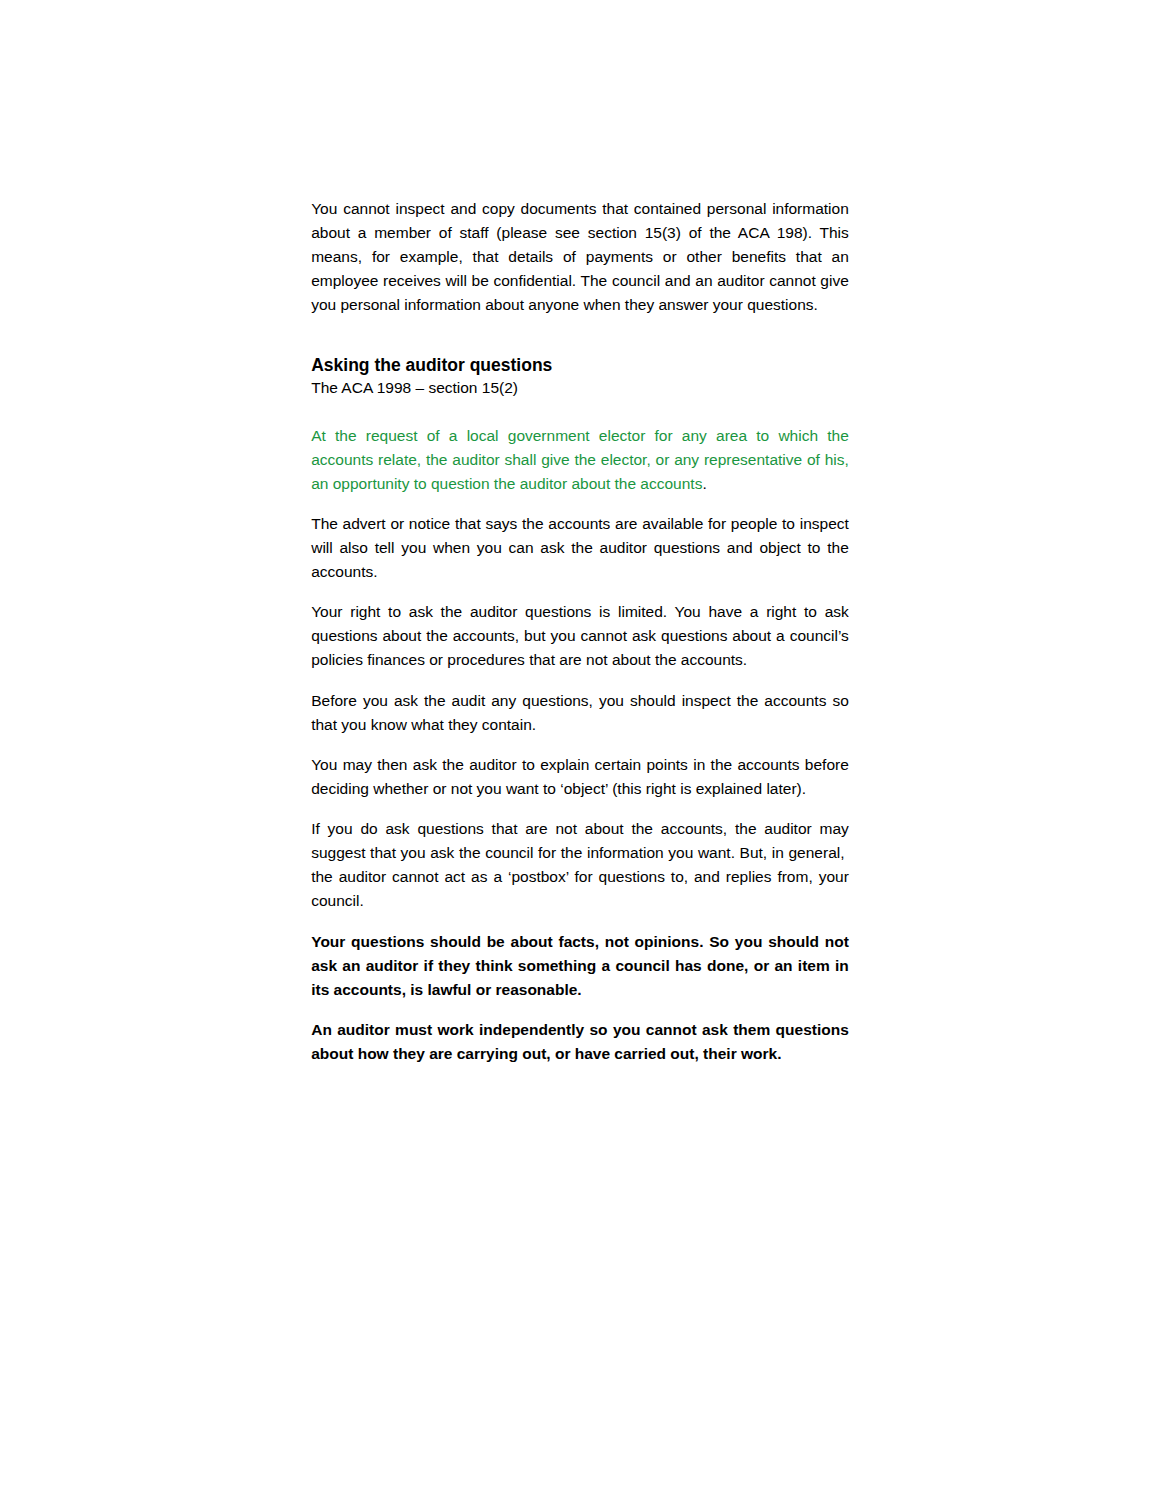You cannot inspect and copy documents that contained personal information about a member of staff (please see section 15(3) of the ACA 198). This means, for example, that details of payments or other benefits that an employee receives will be confidential. The council and an auditor cannot give you personal information about anyone when they answer your questions.
Asking the auditor questions
The ACA 1998 – section 15(2)
At the request of a local government elector for any area to which the accounts relate, the auditor shall give the elector, or any representative of his, an opportunity to question the auditor about the accounts.
The advert or notice that says the accounts are available for people to inspect will also tell you when you can ask the auditor questions and object to the accounts.
Your right to ask the auditor questions is limited. You have a right to ask questions about the accounts, but you cannot ask questions about a council’s policies finances or procedures that are not about the accounts.
Before you ask the audit any questions, you should inspect the accounts so that you know what they contain.
You may then ask the auditor to explain certain points in the accounts before deciding whether or not you want to ‘object’ (this right is explained later).
If you do ask questions that are not about the accounts, the auditor may suggest that you ask the council for the information you want. But, in general, the auditor cannot act as a ‘postbox’ for questions to, and replies from, your council.
Your questions should be about facts, not opinions. So you should not ask an auditor if they think something a council has done, or an item in its accounts, is lawful or reasonable.
An auditor must work independently so you cannot ask them questions about how they are carrying out, or have carried out, their work.